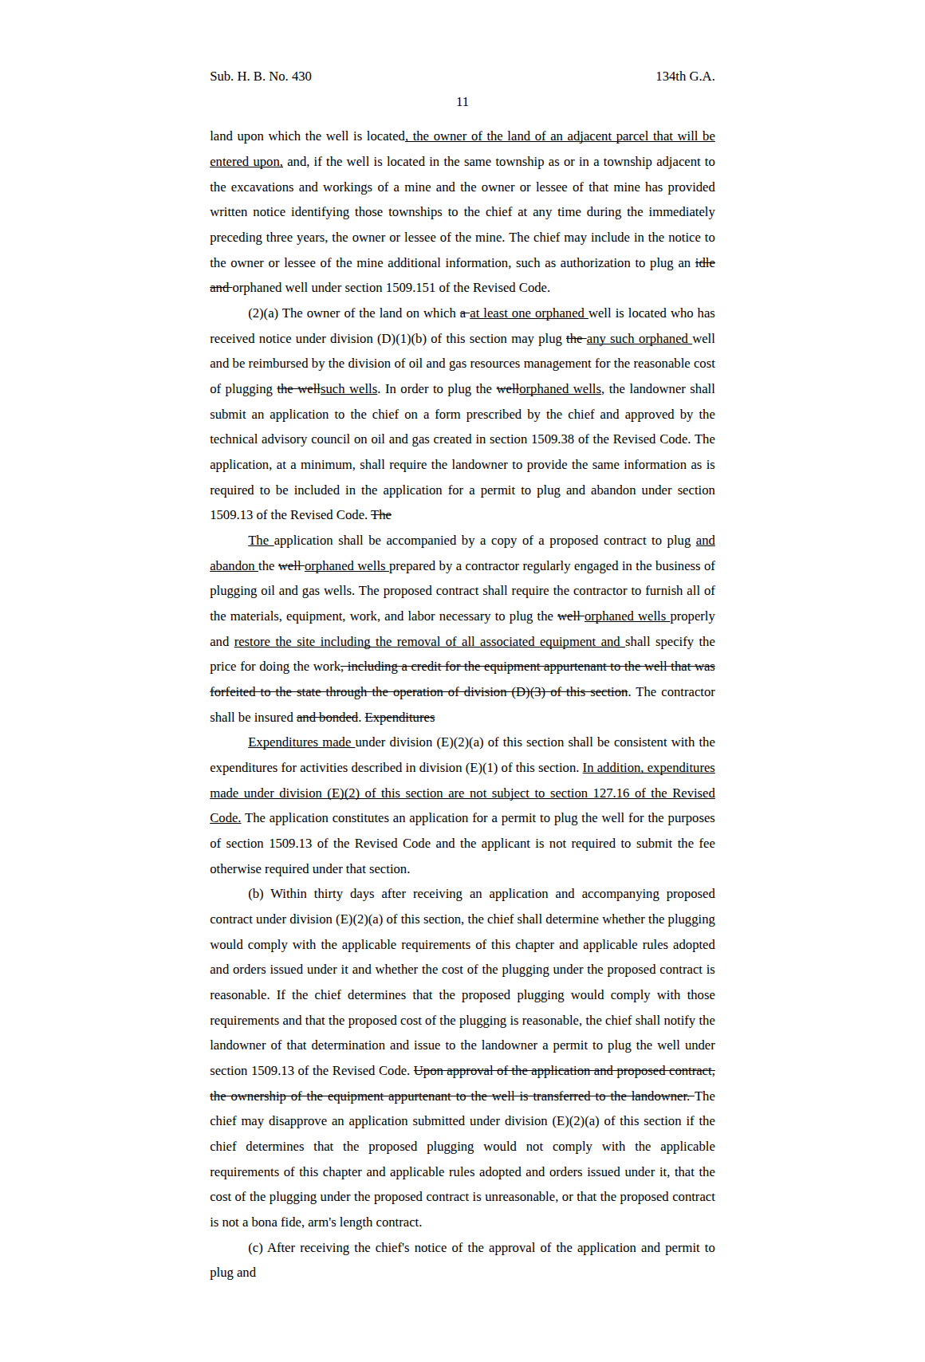Sub. H. B. No. 430
134th G.A.
11
land upon which the well is located, the owner of the land of an adjacent parcel that will be entered upon, and, if the well is located in the same township as or in a township adjacent to the excavations and workings of a mine and the owner or lessee of that mine has provided written notice identifying those townships to the chief at any time during the immediately preceding three years, the owner or lessee of the mine. The chief may include in the notice to the owner or lessee of the mine additional information, such as authorization to plug an idle and orphaned well under section 1509.151 of the Revised Code.
(2)(a) The owner of the land on which a at least one orphaned well is located who has received notice under division (D)(1)(b) of this section may plug the any such orphaned well and be reimbursed by the division of oil and gas resources management for the reasonable cost of plugging the wellsuch wells. In order to plug the wellorphaned wells, the landowner shall submit an application to the chief on a form prescribed by the chief and approved by the technical advisory council on oil and gas created in section 1509.38 of the Revised Code. The application, at a minimum, shall require the landowner to provide the same information as is required to be included in the application for a permit to plug and abandon under section 1509.13 of the Revised Code. The
The application shall be accompanied by a copy of a proposed contract to plug and abandon the well orphaned wells prepared by a contractor regularly engaged in the business of plugging oil and gas wells. The proposed contract shall require the contractor to furnish all of the materials, equipment, work, and labor necessary to plug the well orphaned wells properly and restore the site including the removal of all associated equipment and shall specify the price for doing the work, including a credit for the equipment appurtenant to the well that was forfeited to the state through the operation of division (D)(3) of this section. The contractor shall be insured and bonded. Expenditures
Expenditures made under division (E)(2)(a) of this section shall be consistent with the expenditures for activities described in division (E)(1) of this section. In addition, expenditures made under division (E)(2) of this section are not subject to section 127.16 of the Revised Code. The application constitutes an application for a permit to plug the well for the purposes of section 1509.13 of the Revised Code and the applicant is not required to submit the fee otherwise required under that section.
(b) Within thirty days after receiving an application and accompanying proposed contract under division (E)(2)(a) of this section, the chief shall determine whether the plugging would comply with the applicable requirements of this chapter and applicable rules adopted and orders issued under it and whether the cost of the plugging under the proposed contract is reasonable. If the chief determines that the proposed plugging would comply with those requirements and that the proposed cost of the plugging is reasonable, the chief shall notify the landowner of that determination and issue to the landowner a permit to plug the well under section 1509.13 of the Revised Code. Upon approval of the application and proposed contract, the ownership of the equipment appurtenant to the well is transferred to the landowner. The chief may disapprove an application submitted under division (E)(2)(a) of this section if the chief determines that the proposed plugging would not comply with the applicable requirements of this chapter and applicable rules adopted and orders issued under it, that the cost of the plugging under the proposed contract is unreasonable, or that the proposed contract is not a bona fide, arm's length contract.
(c) After receiving the chief's notice of the approval of the application and permit to plug and